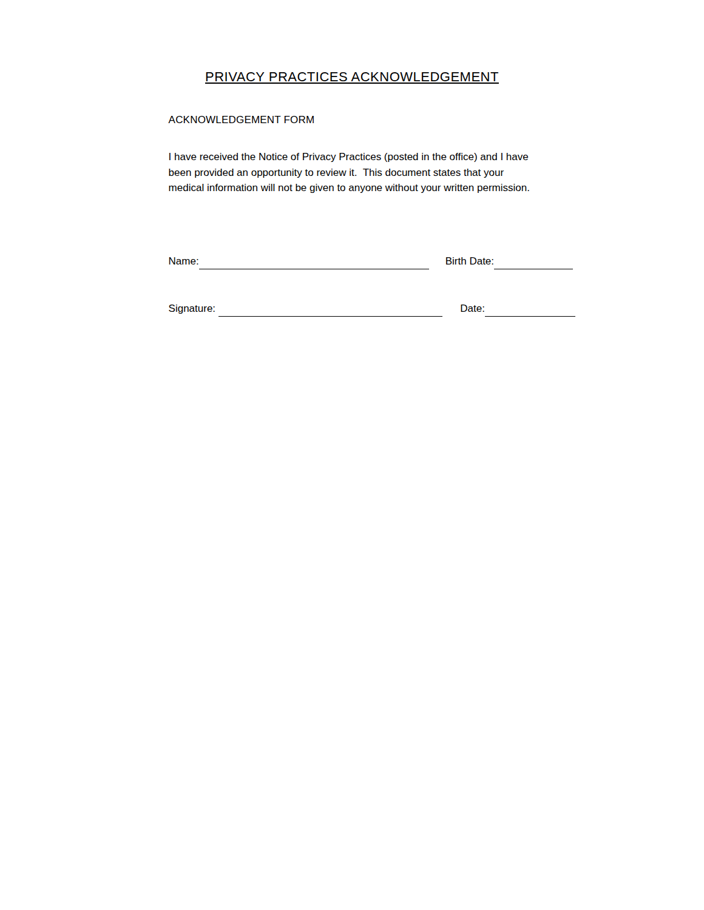PRIVACY PRACTICES ACKNOWLEDGEMENT
ACKNOWLEDGEMENT FORM
I have received the Notice of Privacy Practices (posted in the office) and I have been provided an opportunity to review it. This document states that your medical information will not be given to anyone without your written permission.
Name: Birth Date:
Signature: Date: